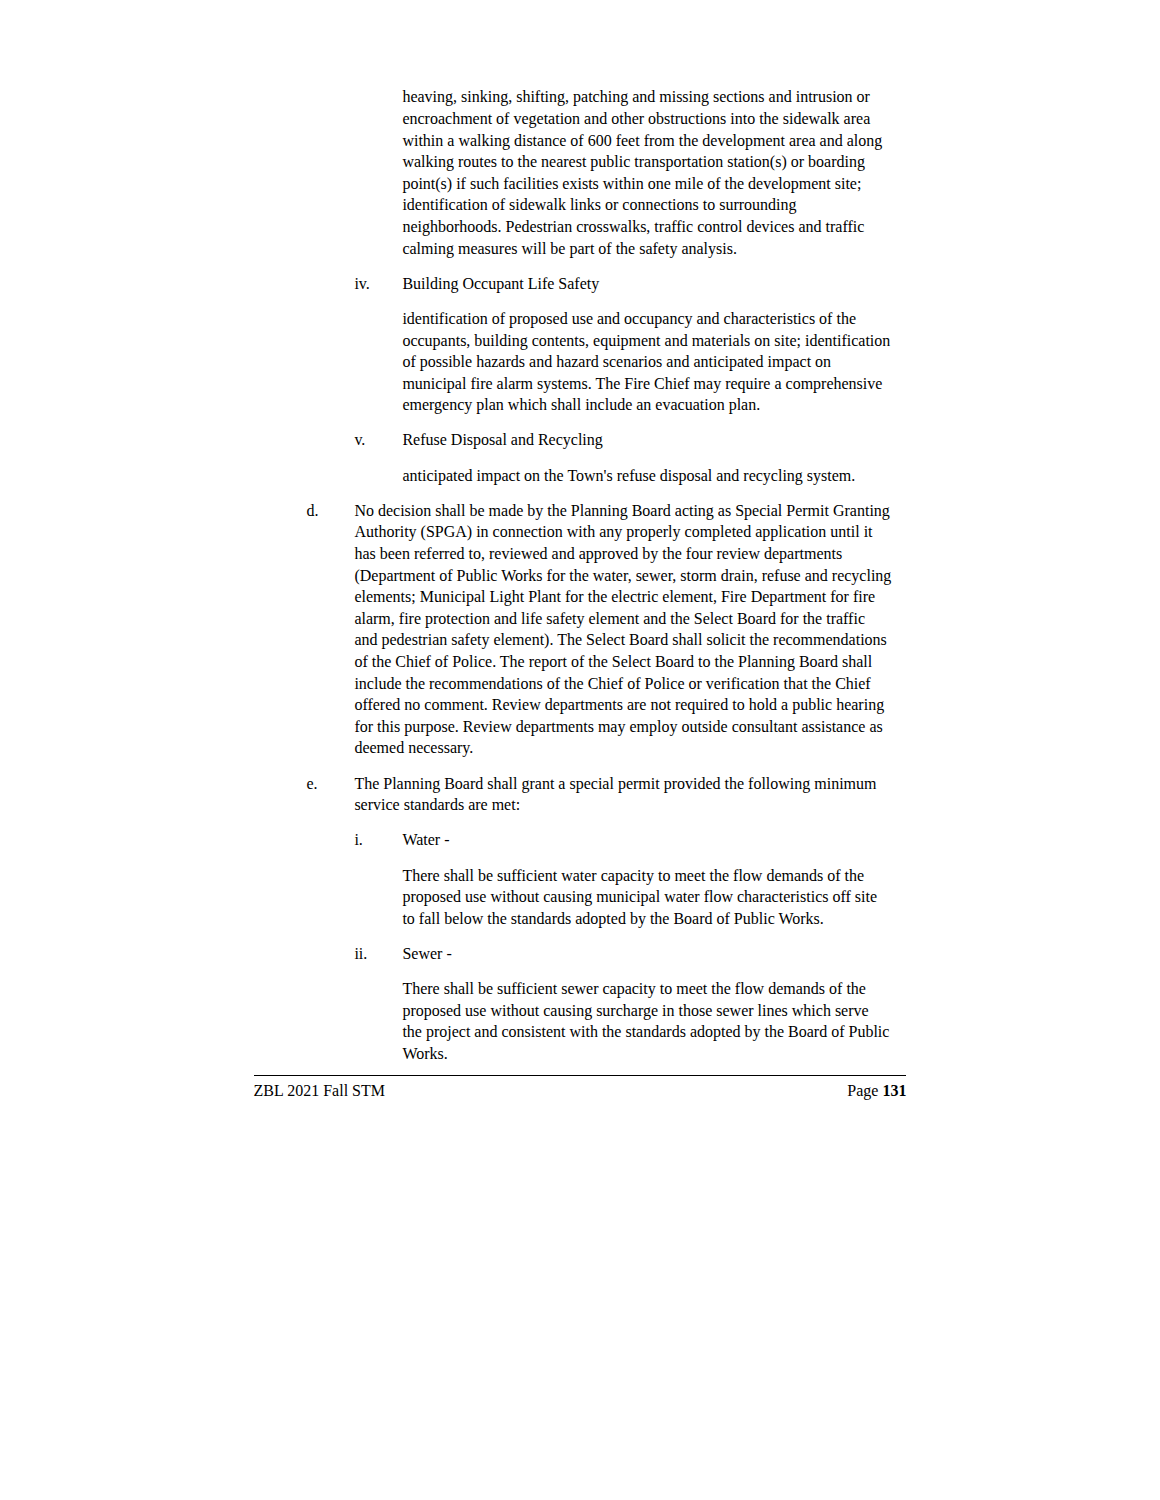heaving, sinking, shifting, patching and missing sections and intrusion or encroachment of vegetation and other obstructions into the sidewalk area within a walking distance of 600 feet from the development area and along walking routes to the nearest public transportation station(s) or boarding point(s) if such facilities exists within one mile of the development site; identification of sidewalk links or connections to surrounding neighborhoods. Pedestrian crosswalks, traffic control devices and traffic calming measures will be part of the safety analysis.
iv. Building Occupant Life Safety
identification of proposed use and occupancy and characteristics of the occupants, building contents, equipment and materials on site; identification of possible hazards and hazard scenarios and anticipated impact on municipal fire alarm systems. The Fire Chief may require a comprehensive emergency plan which shall include an evacuation plan.
v. Refuse Disposal and Recycling
anticipated impact on the Town's refuse disposal and recycling system.
d. No decision shall be made by the Planning Board acting as Special Permit Granting Authority (SPGA) in connection with any properly completed application until it has been referred to, reviewed and approved by the four review departments (Department of Public Works for the water, sewer, storm drain, refuse and recycling elements; Municipal Light Plant for the electric element, Fire Department for fire alarm, fire protection and life safety element and the Select Board for the traffic and pedestrian safety element). The Select Board shall solicit the recommendations of the Chief of Police. The report of the Select Board to the Planning Board shall include the recommendations of the Chief of Police or verification that the Chief offered no comment. Review departments are not required to hold a public hearing for this purpose. Review departments may employ outside consultant assistance as deemed necessary.
e. The Planning Board shall grant a special permit provided the following minimum service standards are met:
i. Water -
There shall be sufficient water capacity to meet the flow demands of the proposed use without causing municipal water flow characteristics off site to fall below the standards adopted by the Board of Public Works.
ii. Sewer -
There shall be sufficient sewer capacity to meet the flow demands of the proposed use without causing surcharge in those sewer lines which serve the project and consistent with the standards adopted by the Board of Public Works.
ZBL 2021 Fall STM Page 131